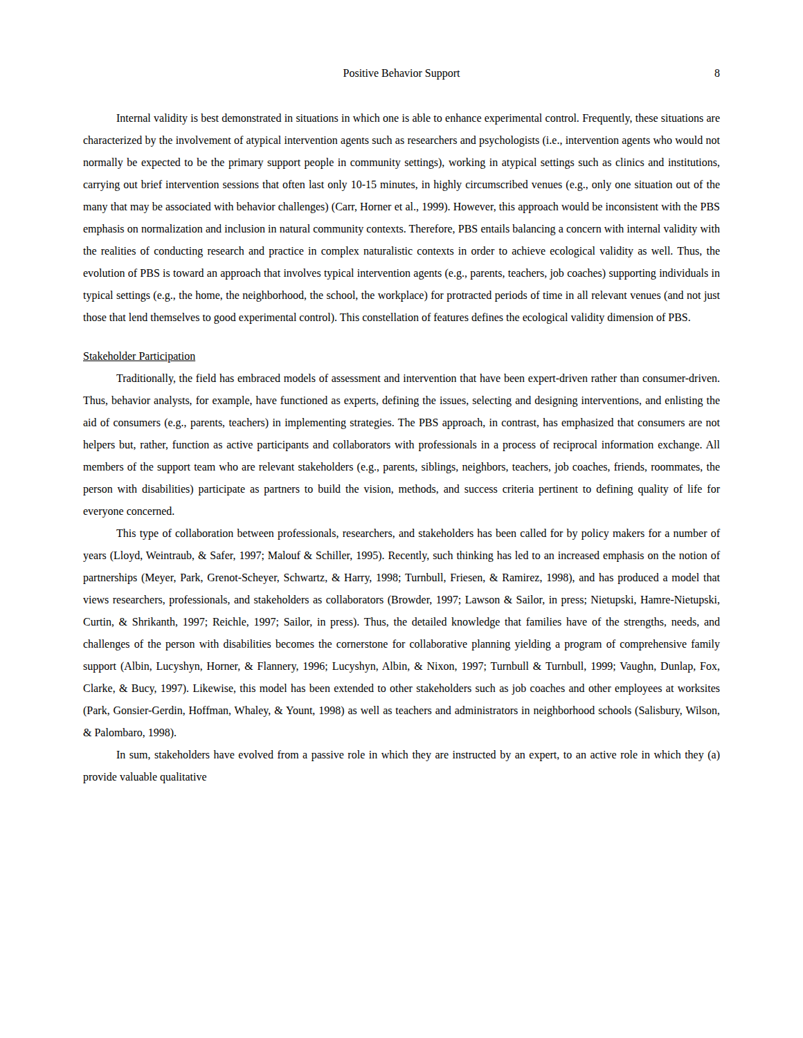Positive Behavior Support 8
Internal validity is best demonstrated in situations in which one is able to enhance experimental control. Frequently, these situations are characterized by the involvement of atypical intervention agents such as researchers and psychologists (i.e., intervention agents who would not normally be expected to be the primary support people in community settings), working in atypical settings such as clinics and institutions, carrying out brief intervention sessions that often last only 10-15 minutes, in highly circumscribed venues (e.g., only one situation out of the many that may be associated with behavior challenges) (Carr, Horner et al., 1999). However, this approach would be inconsistent with the PBS emphasis on normalization and inclusion in natural community contexts. Therefore, PBS entails balancing a concern with internal validity with the realities of conducting research and practice in complex naturalistic contexts in order to achieve ecological validity as well. Thus, the evolution of PBS is toward an approach that involves typical intervention agents (e.g., parents, teachers, job coaches) supporting individuals in typical settings (e.g., the home, the neighborhood, the school, the workplace) for protracted periods of time in all relevant venues (and not just those that lend themselves to good experimental control). This constellation of features defines the ecological validity dimension of PBS.
Stakeholder Participation
Traditionally, the field has embraced models of assessment and intervention that have been expert-driven rather than consumer-driven. Thus, behavior analysts, for example, have functioned as experts, defining the issues, selecting and designing interventions, and enlisting the aid of consumers (e.g., parents, teachers) in implementing strategies. The PBS approach, in contrast, has emphasized that consumers are not helpers but, rather, function as active participants and collaborators with professionals in a process of reciprocal information exchange. All members of the support team who are relevant stakeholders (e.g., parents, siblings, neighbors, teachers, job coaches, friends, roommates, the person with disabilities) participate as partners to build the vision, methods, and success criteria pertinent to defining quality of life for everyone concerned.
This type of collaboration between professionals, researchers, and stakeholders has been called for by policy makers for a number of years (Lloyd, Weintraub, & Safer, 1997; Malouf & Schiller, 1995). Recently, such thinking has led to an increased emphasis on the notion of partnerships (Meyer, Park, Grenot-Scheyer, Schwartz, & Harry, 1998; Turnbull, Friesen, & Ramirez, 1998), and has produced a model that views researchers, professionals, and stakeholders as collaborators (Browder, 1997; Lawson & Sailor, in press; Nietupski, Hamre-Nietupski, Curtin, & Shrikanth, 1997; Reichle, 1997; Sailor, in press). Thus, the detailed knowledge that families have of the strengths, needs, and challenges of the person with disabilities becomes the cornerstone for collaborative planning yielding a program of comprehensive family support (Albin, Lucyshyn, Horner, & Flannery, 1996; Lucyshyn, Albin, & Nixon, 1997; Turnbull & Turnbull, 1999; Vaughn, Dunlap, Fox, Clarke, & Bucy, 1997). Likewise, this model has been extended to other stakeholders such as job coaches and other employees at worksites (Park, Gonsier-Gerdin, Hoffman, Whaley, & Yount, 1998) as well as teachers and administrators in neighborhood schools (Salisbury, Wilson, & Palombaro, 1998).
In sum, stakeholders have evolved from a passive role in which they are instructed by an expert, to an active role in which they (a) provide valuable qualitative